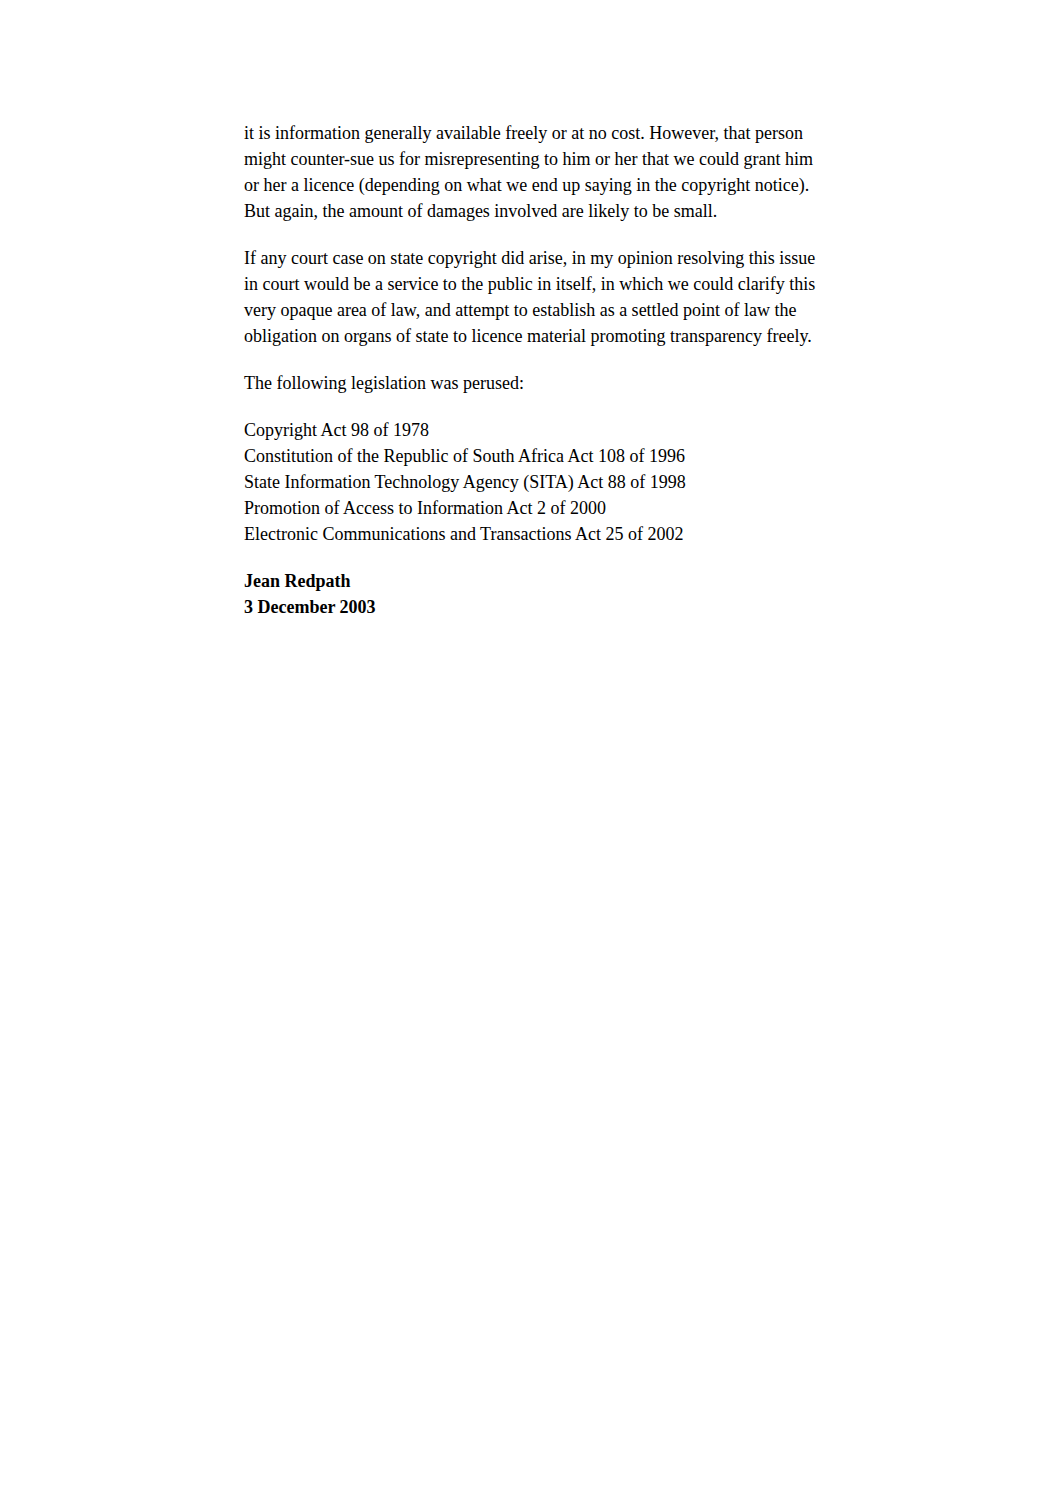it is information generally available freely or at no cost. However, that person might counter-sue us for misrepresenting to him or her that we could grant him or her a licence (depending on what we end up saying in the copyright notice). But again, the amount of damages involved are likely to be small.
If any court case on state copyright did arise, in my opinion resolving this issue in court would be a service to the public in itself, in which we could clarify this very opaque area of law, and attempt to establish as a settled point of law the obligation on organs of state to licence material promoting transparency freely.
The following legislation was perused:
Copyright Act 98 of 1978 Constitution of the Republic of South Africa Act 108 of 1996 State Information Technology Agency (SITA) Act 88 of 1998 Promotion of Access to Information Act 2 of 2000 Electronic Communications and Transactions Act 25 of 2002
Jean Redpath 3 December 2003